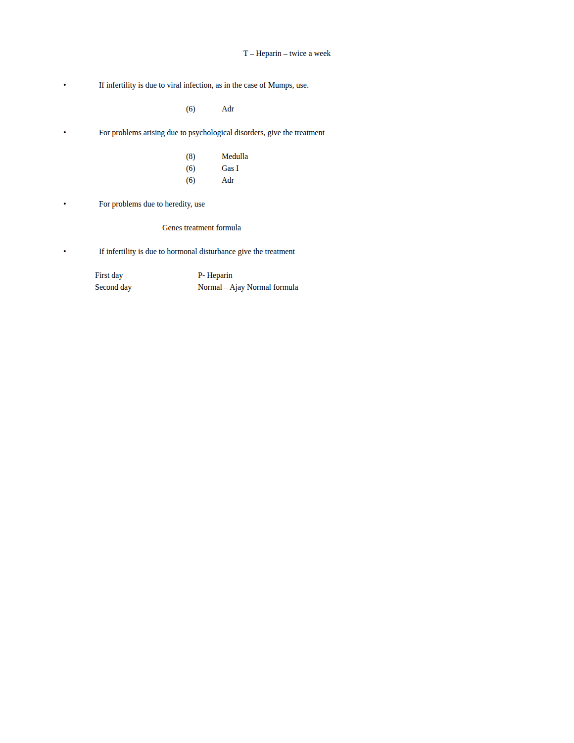T – Heparin – twice a week
• If infertility is due to viral infection, as in the case of Mumps, use.
| (6) | Adr |
• For problems arising due to psychological disorders, give the treatment
| (8) | Medulla |
| (6) | Gas I |
| (6) | Adr |
• For problems due to heredity, use
Genes treatment formula
• If infertility is due to hormonal disturbance give the treatment
| First day | P- Heparin |
| Second day | Normal – Ajay Normal formula |